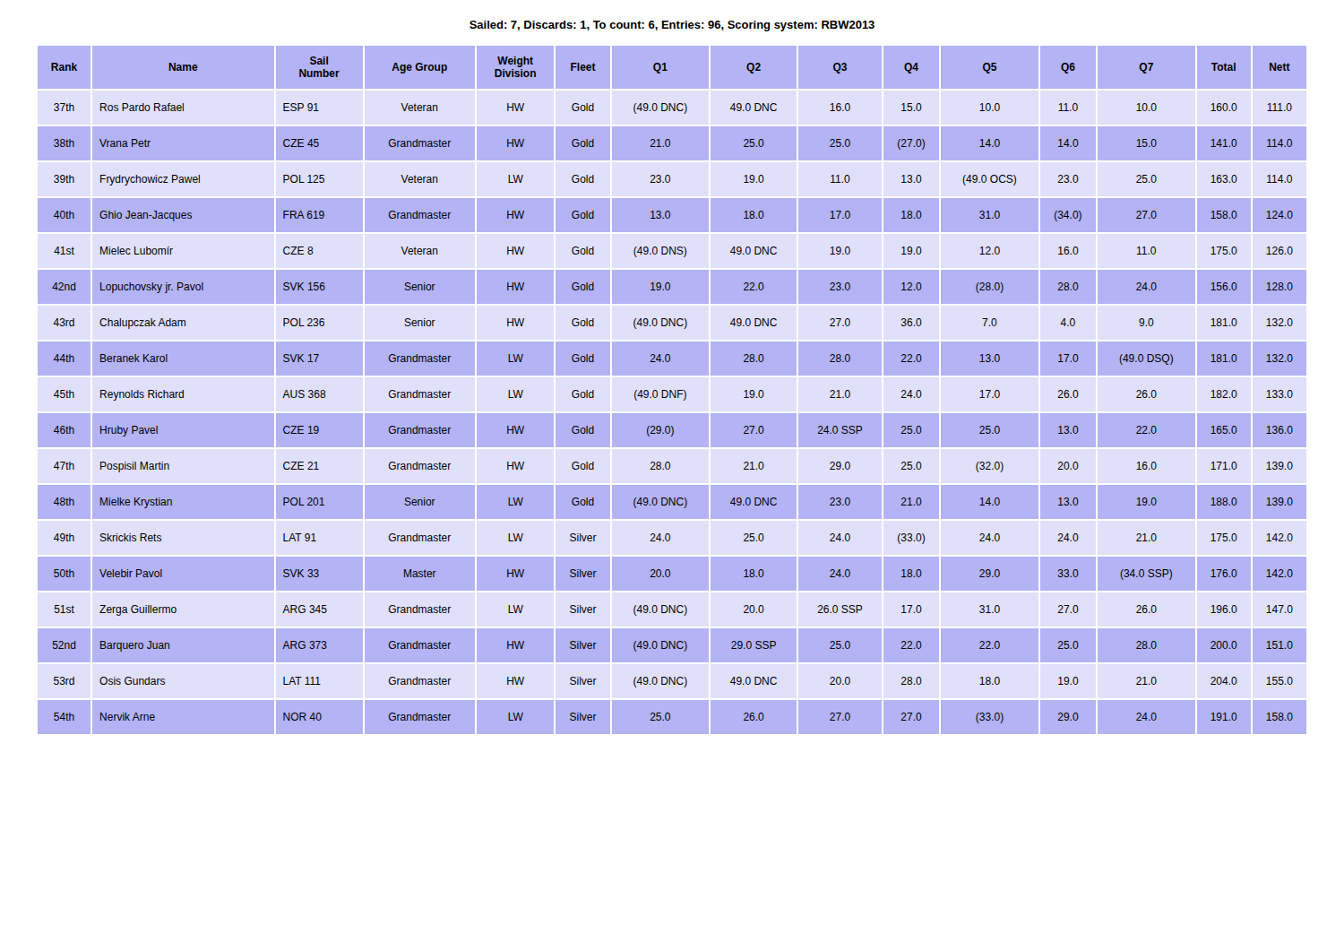Sailed: 7, Discards: 1, To count: 6, Entries: 96, Scoring system: RBW2013
| Rank | Name | Sail Number | Age Group | Weight Division | Fleet | Q1 | Q2 | Q3 | Q4 | Q5 | Q6 | Q7 | Total | Nett |
| --- | --- | --- | --- | --- | --- | --- | --- | --- | --- | --- | --- | --- | --- | --- |
| 37th | Ros Pardo Rafael | ESP 91 | Veteran | HW | Gold | (49.0 DNC) | 49.0 DNC | 16.0 | 15.0 | 10.0 | 11.0 | 10.0 | 160.0 | 111.0 |
| 38th | Vrana Petr | CZE 45 | Grandmaster | HW | Gold | 21.0 | 25.0 | 25.0 | (27.0) | 14.0 | 14.0 | 15.0 | 141.0 | 114.0 |
| 39th | Frydrychowicz Pawel | POL 125 | Veteran | LW | Gold | 23.0 | 19.0 | 11.0 | 13.0 | (49.0 OCS) | 23.0 | 25.0 | 163.0 | 114.0 |
| 40th | Ghio Jean-Jacques | FRA 619 | Grandmaster | HW | Gold | 13.0 | 18.0 | 17.0 | 18.0 | 31.0 | (34.0) | 27.0 | 158.0 | 124.0 |
| 41st | Mielec Lubomír | CZE 8 | Veteran | HW | Gold | (49.0 DNS) | 49.0 DNC | 19.0 | 19.0 | 12.0 | 16.0 | 11.0 | 175.0 | 126.0 |
| 42nd | Lopuchovsky jr. Pavol | SVK 156 | Senior | HW | Gold | 19.0 | 22.0 | 23.0 | 12.0 | (28.0) | 28.0 | 24.0 | 156.0 | 128.0 |
| 43rd | Chalupczak Adam | POL 236 | Senior | HW | Gold | (49.0 DNC) | 49.0 DNC | 27.0 | 36.0 | 7.0 | 4.0 | 9.0 | 181.0 | 132.0 |
| 44th | Beranek Karol | SVK 17 | Grandmaster | LW | Gold | 24.0 | 28.0 | 28.0 | 22.0 | 13.0 | 17.0 | (49.0 DSQ) | 181.0 | 132.0 |
| 45th | Reynolds Richard | AUS 368 | Grandmaster | LW | Gold | (49.0 DNF) | 19.0 | 21.0 | 24.0 | 17.0 | 26.0 | 26.0 | 182.0 | 133.0 |
| 46th | Hruby Pavel | CZE 19 | Grandmaster | HW | Gold | (29.0) | 27.0 | 24.0 SSP | 25.0 | 25.0 | 13.0 | 22.0 | 165.0 | 136.0 |
| 47th | Pospisil Martin | CZE 21 | Grandmaster | HW | Gold | 28.0 | 21.0 | 29.0 | 25.0 | (32.0) | 20.0 | 16.0 | 171.0 | 139.0 |
| 48th | Mielke Krystian | POL 201 | Senior | LW | Gold | (49.0 DNC) | 49.0 DNC | 23.0 | 21.0 | 14.0 | 13.0 | 19.0 | 188.0 | 139.0 |
| 49th | Skrickis Rets | LAT 91 | Grandmaster | LW | Silver | 24.0 | 25.0 | 24.0 | (33.0) | 24.0 | 24.0 | 21.0 | 175.0 | 142.0 |
| 50th | Velebir Pavol | SVK 33 | Master | HW | Silver | 20.0 | 18.0 | 24.0 | 18.0 | 29.0 | 33.0 | (34.0 SSP) | 176.0 | 142.0 |
| 51st | Zerga Guillermo | ARG 345 | Grandmaster | LW | Silver | (49.0 DNC) | 20.0 | 26.0 SSP | 17.0 | 31.0 | 27.0 | 26.0 | 196.0 | 147.0 |
| 52nd | Barquero Juan | ARG 373 | Grandmaster | HW | Silver | (49.0 DNC) | 29.0 SSP | 25.0 | 22.0 | 22.0 | 25.0 | 28.0 | 200.0 | 151.0 |
| 53rd | Osis Gundars | LAT 111 | Grandmaster | HW | Silver | (49.0 DNC) | 49.0 DNC | 20.0 | 28.0 | 18.0 | 19.0 | 21.0 | 204.0 | 155.0 |
| 54th | Nervik Arne | NOR 40 | Grandmaster | LW | Silver | 25.0 | 26.0 | 27.0 | 27.0 | (33.0) | 29.0 | 24.0 | 191.0 | 158.0 |